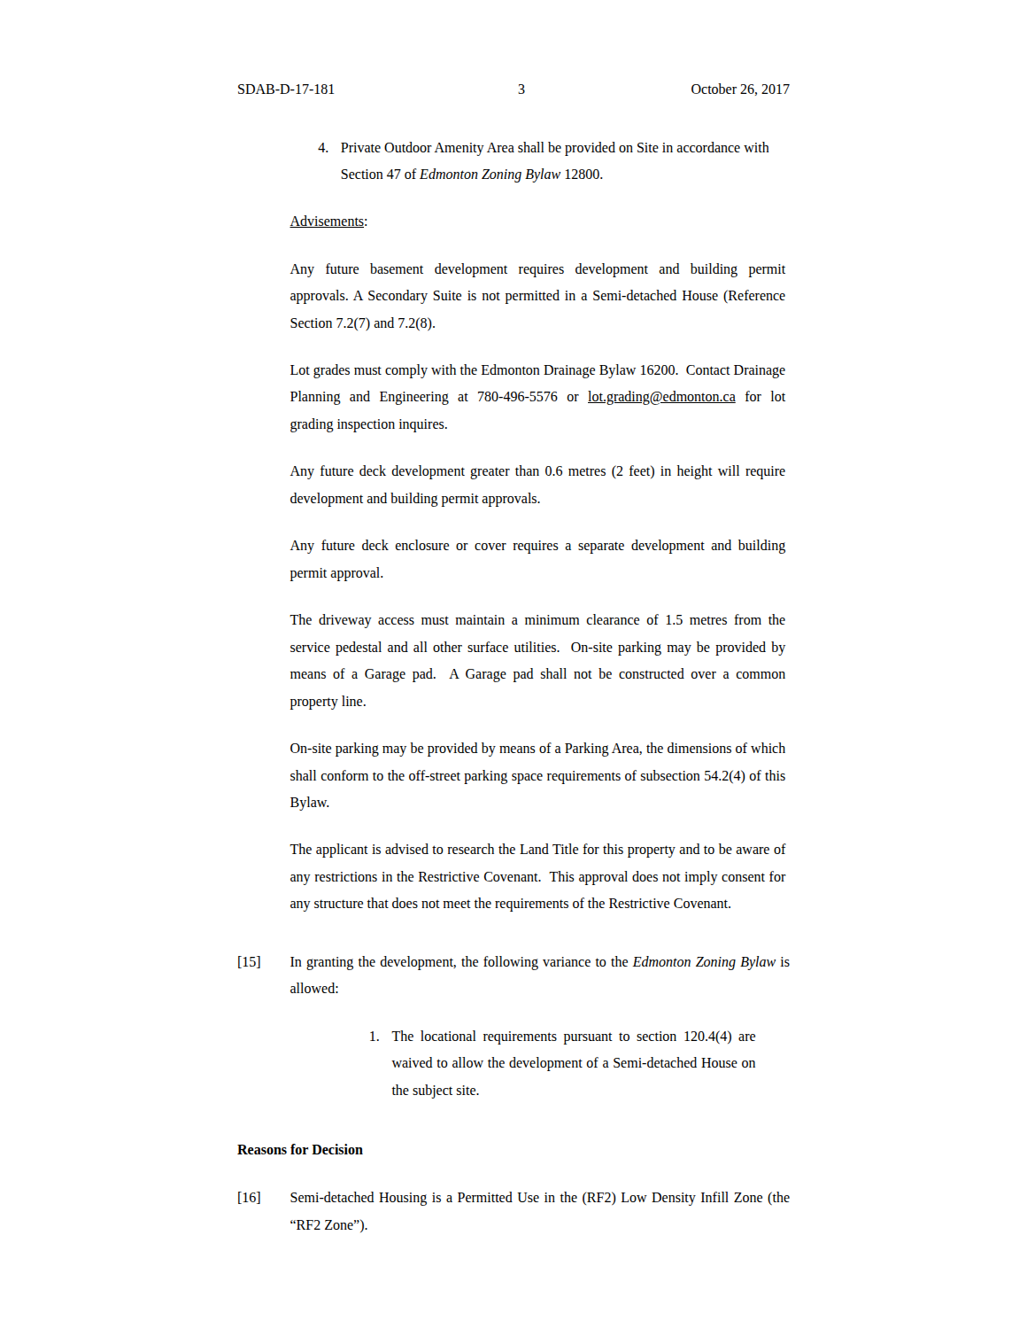SDAB-D-17-181
3
October 26, 2017
4.
Private Outdoor Amenity Area shall be provided on Site in accordance with Section 47 of Edmonton Zoning Bylaw 12800.
Advisements:
Any future basement development requires development and building permit approvals. A Secondary Suite is not permitted in a Semi-detached House (Reference Section 7.2(7) and 7.2(8).
Lot grades must comply with the Edmonton Drainage Bylaw 16200. Contact Drainage Planning and Engineering at 780-496-5576 or lot.grading@edmonton.ca for lot grading inspection inquires.
Any future deck development greater than 0.6 metres (2 feet) in height will require development and building permit approvals.
Any future deck enclosure or cover requires a separate development and building permit approval.
The driveway access must maintain a minimum clearance of 1.5 metres from the service pedestal and all other surface utilities. On-site parking may be provided by means of a Garage pad. A Garage pad shall not be constructed over a common property line.
On-site parking may be provided by means of a Parking Area, the dimensions of which shall conform to the off-street parking space requirements of subsection 54.2(4) of this Bylaw.
The applicant is advised to research the Land Title for this property and to be aware of any restrictions in the Restrictive Covenant. This approval does not imply consent for any structure that does not meet the requirements of the Restrictive Covenant.
[15]
In granting the development, the following variance to the Edmonton Zoning Bylaw is allowed:
1.
The locational requirements pursuant to section 120.4(4) are waived to allow the development of a Semi-detached House on the subject site.
Reasons for Decision
[16]
Semi-detached Housing is a Permitted Use in the (RF2) Low Density Infill Zone (the “RF2 Zone”).